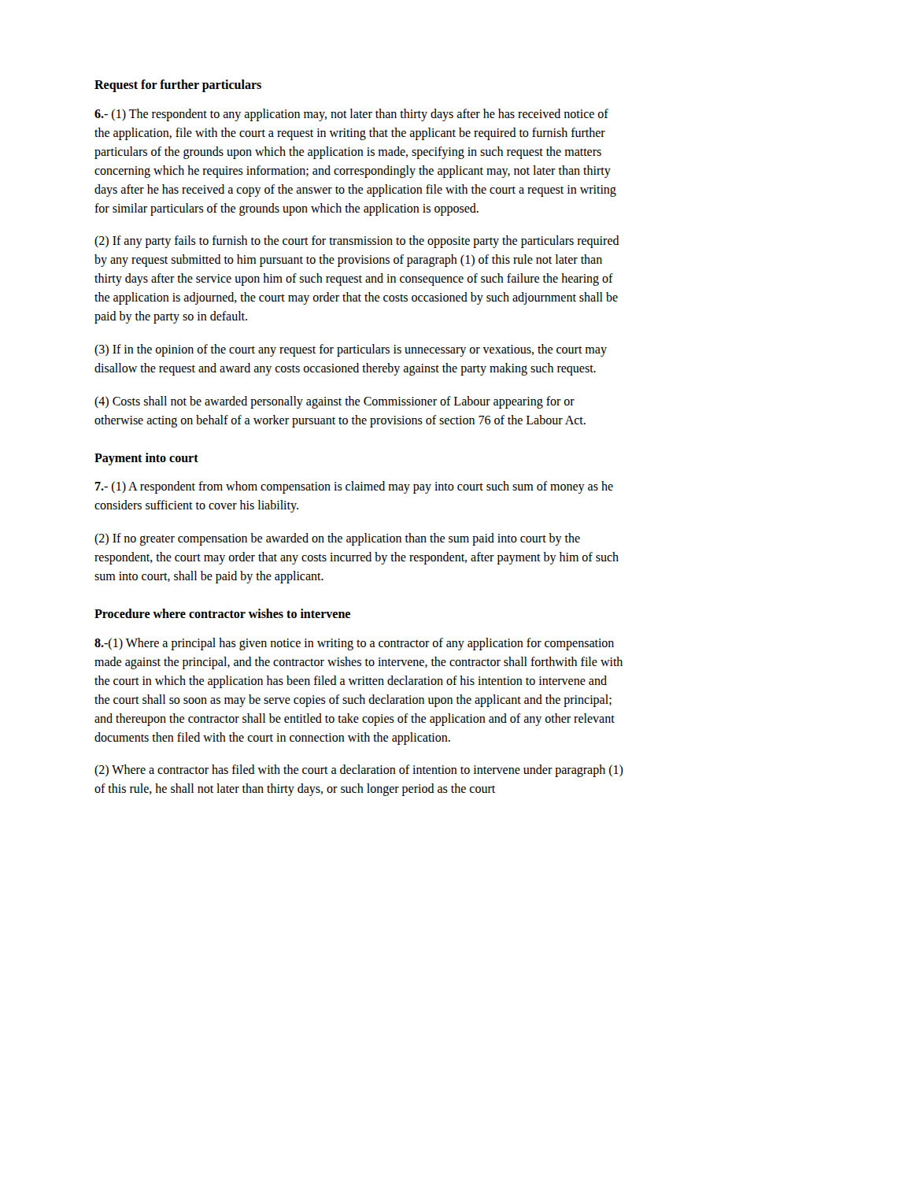Request for further particulars
6.- (1) The respondent to any application may, not later than thirty days after he has received notice of the application, file with the court a request in writing that the applicant be required to furnish further particulars of the grounds upon which the application is made, specifying in such request the matters concerning which he requires information; and correspondingly the applicant may, not later than thirty days after he has received a copy of the answer to the application file with the court a request in writing for similar particulars of the grounds upon which the application is opposed.
(2) If any party fails to furnish to the court for transmission to the opposite party the particulars required by any request submitted to him pursuant to the provisions of paragraph (1) of this rule not later than thirty days after the service upon him of such request and in consequence of such failure the hearing of the application is adjourned, the court may order that the costs occasioned by such adjournment shall be paid by the party so in default.
(3) If in the opinion of the court any request for particulars is unnecessary or vexatious, the court may disallow the request and award any costs occasioned thereby against the party making such request.
(4) Costs shall not be awarded personally against the Commissioner of Labour appearing for or otherwise acting on behalf of a worker pursuant to the provisions of section 76 of the Labour Act.
Payment into court
7.- (1) A respondent from whom compensation is claimed may pay into court such sum of money as he considers sufficient to cover his liability.
(2) If no greater compensation be awarded on the application than the sum paid into court by the respondent, the court may order that any costs incurred by the respondent, after payment by him of such sum into court, shall be paid by the applicant.
Procedure where contractor wishes to intervene
8.-(1) Where a principal has given notice in writing to a contractor of any application for compensation made against the principal, and the contractor wishes to intervene, the contractor shall forthwith file with the court in which the application has been filed a written declaration of his intention to intervene and the court shall so soon as may be serve copies of such declaration upon the applicant and the principal; and thereupon the contractor shall be entitled to take copies of the application and of any other relevant documents then filed with the court in connection with the application.
(2) Where a contractor has filed with the court a declaration of intention to intervene under paragraph (1) of this rule, he shall not later than thirty days, or such longer period as the court